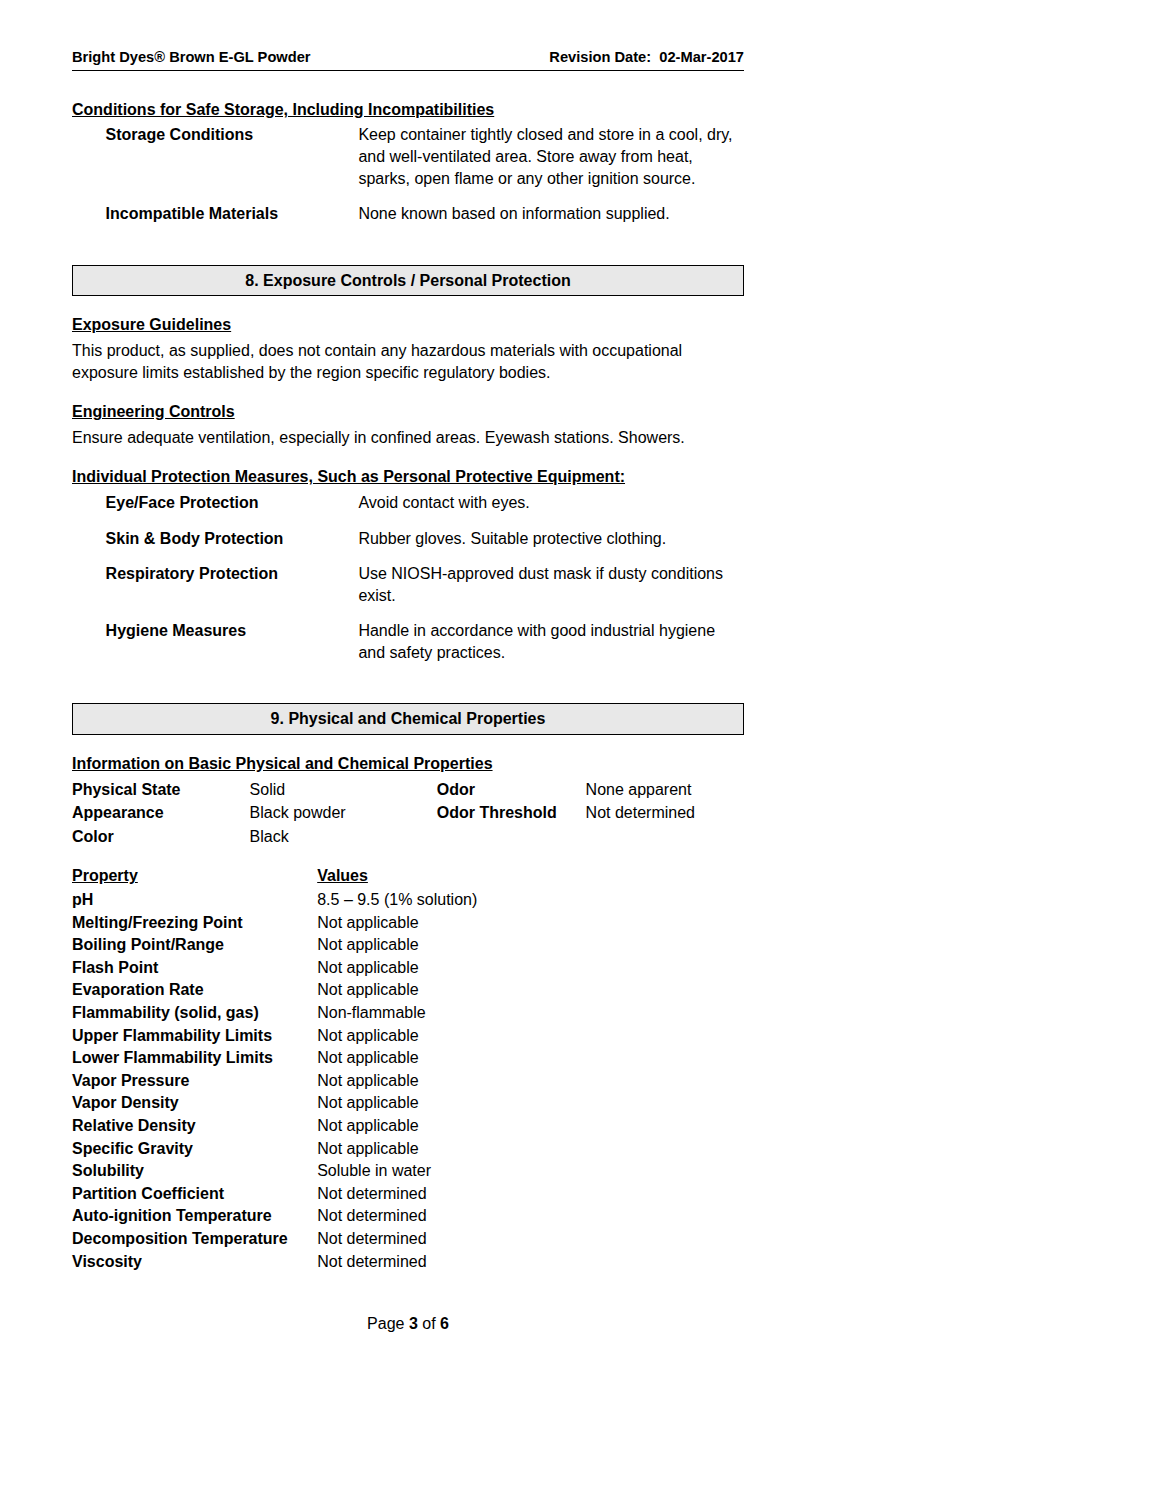Bright Dyes® Brown E-GL Powder Revision Date: 02-Mar-2017
Conditions for Safe Storage, Including Incompatibilities
| Storage Conditions | Keep container tightly closed and store in a cool, dry, and well-ventilated area. Store away from heat, sparks, open flame or any other ignition source. |
| Incompatible Materials | None known based on information supplied. |
8. Exposure Controls / Personal Protection
Exposure Guidelines
This product, as supplied, does not contain any hazardous materials with occupational exposure limits established by the region specific regulatory bodies.
Engineering Controls
Ensure adequate ventilation, especially in confined areas. Eyewash stations. Showers.
Individual Protection Measures, Such as Personal Protective Equipment:
| Eye/Face Protection | Avoid contact with eyes. |
| Skin & Body Protection | Rubber gloves. Suitable protective clothing. |
| Respiratory Protection | Use NIOSH-approved dust mask if dusty conditions exist. |
| Hygiene Measures | Handle in accordance with good industrial hygiene and safety practices. |
9. Physical and Chemical Properties
Information on Basic Physical and Chemical Properties
| Physical State | Solid | Odor | None apparent |
| Appearance | Black powder | Odor Threshold | Not determined |
| Color | Black | | |
| Property | Values |
| --- | --- |
| pH | 8.5 – 9.5 (1% solution) |
| Melting/Freezing Point | Not applicable |
| Boiling Point/Range | Not applicable |
| Flash Point | Not applicable |
| Evaporation Rate | Not applicable |
| Flammability (solid, gas) | Non-flammable |
| Upper Flammability Limits | Not applicable |
| Lower Flammability Limits | Not applicable |
| Vapor Pressure | Not applicable |
| Vapor Density | Not applicable |
| Relative Density | Not applicable |
| Specific Gravity | Not applicable |
| Solubility | Soluble in water |
| Partition Coefficient | Not determined |
| Auto-ignition Temperature | Not determined |
| Decomposition Temperature | Not determined |
| Viscosity | Not determined |
Page 3 of 6